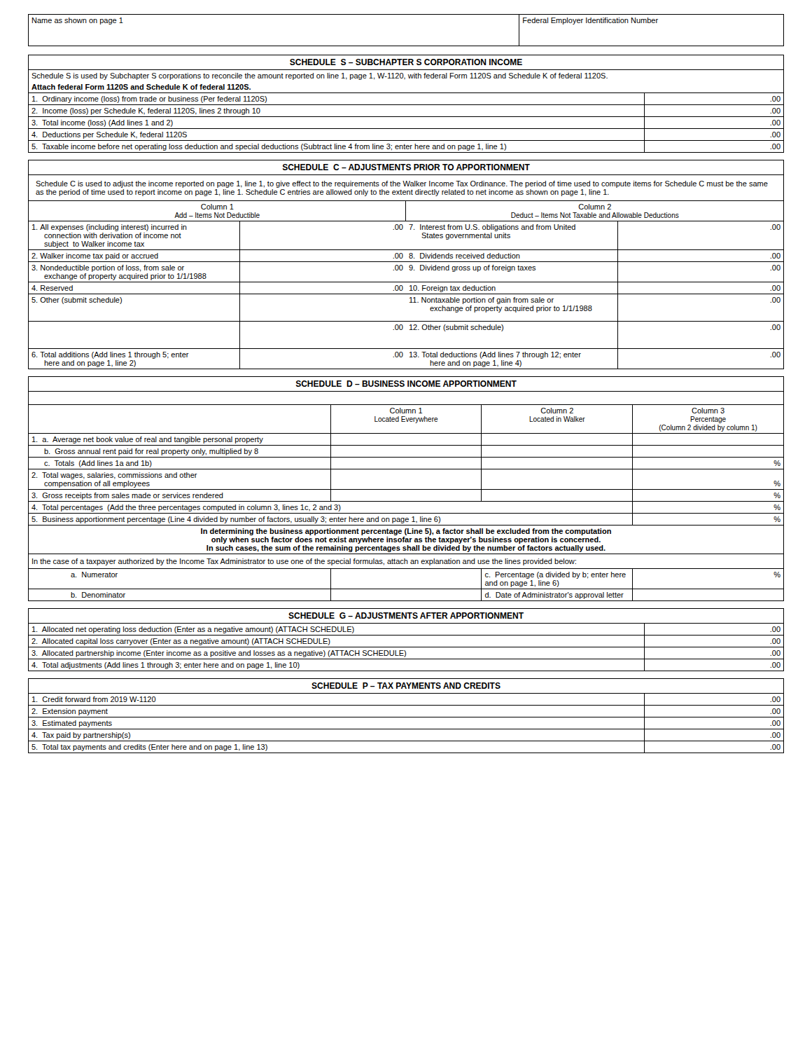| Name as shown on page 1 | Federal Employer Identification Number |
| SCHEDULE S – SUBCHAPTER S CORPORATION INCOME |
| Schedule S is used by Subchapter S corporations to reconcile the amount reported on line 1, page 1, W-1120, with federal Form 1120S and Schedule K of federal 1120S. Attach federal Form 1120S and Schedule K of federal 1120S. |
| 1. Ordinary income (loss) from trade or business (Per federal 1120S) | .00 |
| 2. Income (loss) per Schedule K, federal 1120S, lines 2 through 10 | .00 |
| 3. Total income (loss) (Add lines 1 and 2) | .00 |
| 4. Deductions per Schedule K, federal 1120S | .00 |
| 5. Taxable income before net operating loss deduction and special deductions (Subtract line 4 from line 3; enter here and on page 1, line 1) | .00 |
| SCHEDULE C – ADJUSTMENTS PRIOR TO APPORTIONMENT |
| Schedule C is used to adjust the income reported on page 1, line 1, to give effect to the requirements of the Walker Income Tax Ordinance. The period of time used to compute items for Schedule C must be the same as the period of time used to report income on page 1, line 1. Schedule C entries are allowed only to the extent directly related to net income as shown on page 1, line 1. |
| Column 1 Add – Items Not Deductible | Column 2 Deduct – Items Not Taxable and Allowable Deductions |
| 1. All expenses (including interest) incurred in connection with derivation of income not subject to Walker income tax | .00 | 7. Interest from U.S. obligations and from United States governmental units | .00 |
| 2. Walker income tax paid or accrued | .00 | 8. Dividends received deduction | .00 |
| 3. Nondeductible portion of loss, from sale or exchange of property acquired prior to 1/1/1988 | .00 | 9. Dividend gross up of foreign taxes | .00 |
| 4. Reserved | .00 | 10. Foreign tax deduction | .00 |
| 5. Other (submit schedule) | | 11. Nontaxable portion of gain from sale or exchange of property acquired prior to 1/1/1988 | .00 |
| | .00 | 12. Other (submit schedule) | .00 |
| 6. Total additions (Add lines 1 through 5; enter here and on page 1, line 2) | .00 | 13. Total deductions (Add lines 7 through 12; enter here and on page 1, line 4) | .00 |
| SCHEDULE D – BUSINESS INCOME APPORTIONMENT |
| | Column 1 Located Everywhere | Column 2 Located in Walker | Column 3 Percentage (Column 2 divided by column 1) |
| 1. a. Average net book value of real and tangible personal property | | | |
| b. Gross annual rent paid for real property only, multiplied by 8 | | | |
| c. Totals (Add lines 1a and 1b) | | | % |
| 2. Total wages, salaries, commissions and other compensation of all employees | | | % |
| 3. Gross receipts from sales made or services rendered | | | % |
| 4. Total percentages (Add the three percentages computed in column 3, lines 1c, 2 and 3) | % |
| 5. Business apportionment percentage (Line 4 divided by number of factors, usually 3; enter here and on page 1, line 6) | % |
| In determining the business apportionment percentage (Line 5), a factor shall be excluded from the computation only when such factor does not exist anywhere insofar as the taxpayer's business operation is concerned. In such cases, the sum of the remaining percentages shall be divided by the number of factors actually used. |
| In the case of a taxpayer authorized by the Income Tax Administrator to use one of the special formulas, attach an explanation and use the lines provided below: |
| a. Numerator | | c. Percentage (a divided by b; enter here and on page 1, line 6) | % |
| b. Denominator | | d. Date of Administrator's approval letter | |
| SCHEDULE G – ADJUSTMENTS AFTER APPORTIONMENT |
| 1. Allocated net operating loss deduction (Enter as a negative amount) (ATTACH SCHEDULE) | .00 |
| 2. Allocated capital loss carryover (Enter as a negative amount) (ATTACH SCHEDULE) | .00 |
| 3. Allocated partnership income (Enter income as a positive and losses as a negative) (ATTACH SCHEDULE) | .00 |
| 4. Total adjustments (Add lines 1 through 3; enter here and on page 1, line 10) | .00 |
| SCHEDULE P – TAX PAYMENTS AND CREDITS |
| 1. Credit forward from 2019 W-1120 | .00 |
| 2. Extension payment | .00 |
| 3. Estimated payments | .00 |
| 4. Tax paid by partnership(s) | .00 |
| 5. Total tax payments and credits (Enter here and on page 1, line 13) | .00 |